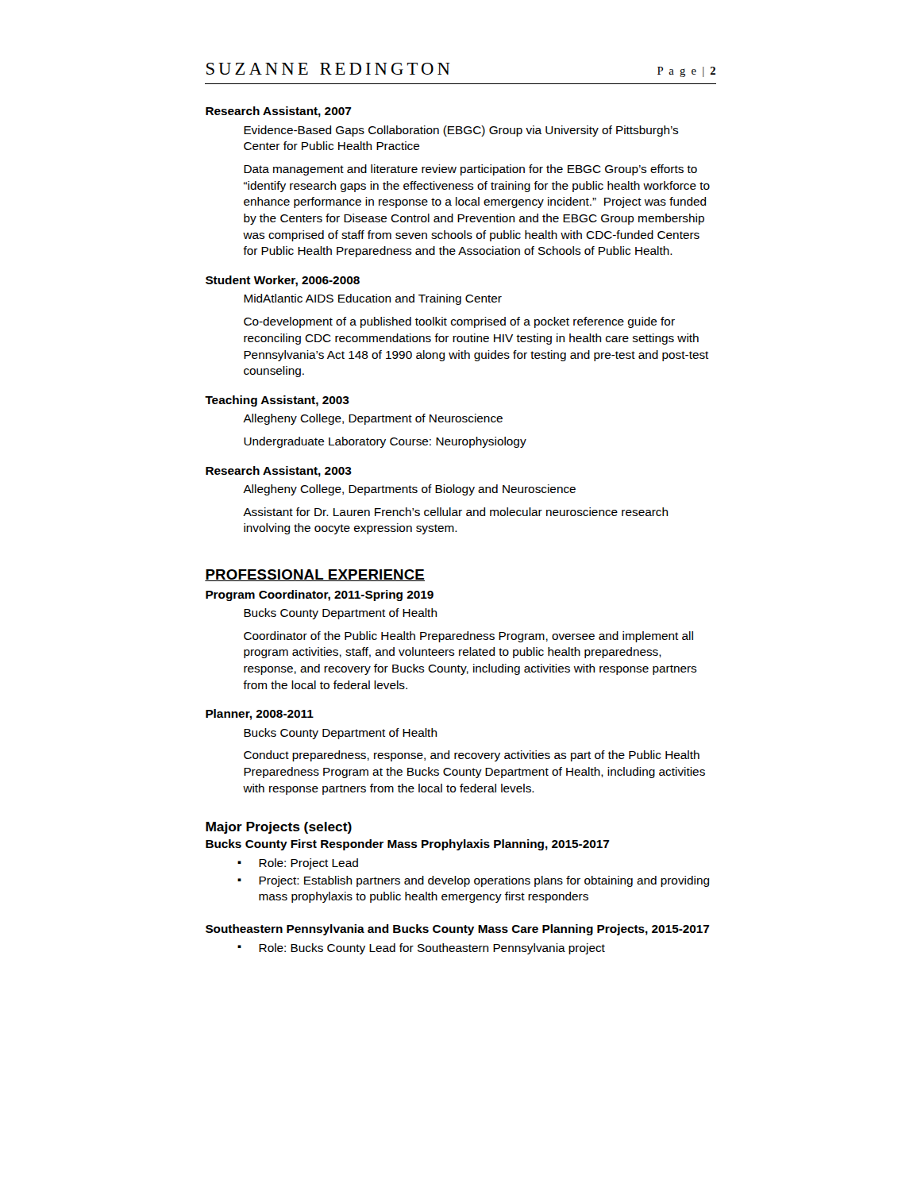SUZANNE REDINGTON
P a g e | 2
Research Assistant, 2007
Evidence-Based Gaps Collaboration (EBGC) Group via University of Pittsburgh’s Center for Public Health Practice
Data management and literature review participation for the EBGC Group’s efforts to “identify research gaps in the effectiveness of training for the public health workforce to enhance performance in response to a local emergency incident.” Project was funded by the Centers for Disease Control and Prevention and the EBGC Group membership was comprised of staff from seven schools of public health with CDC-funded Centers for Public Health Preparedness and the Association of Schools of Public Health.
Student Worker, 2006-2008
MidAtlantic AIDS Education and Training Center
Co-development of a published toolkit comprised of a pocket reference guide for reconciling CDC recommendations for routine HIV testing in health care settings with Pennsylvania’s Act 148 of 1990 along with guides for testing and pre-test and post-test counseling.
Teaching Assistant, 2003
Allegheny College, Department of Neuroscience
Undergraduate Laboratory Course: Neurophysiology
Research Assistant, 2003
Allegheny College, Departments of Biology and Neuroscience
Assistant for Dr. Lauren French’s cellular and molecular neuroscience research involving the oocyte expression system.
PROFESSIONAL EXPERIENCE
Program Coordinator, 2011-Spring 2019
Bucks County Department of Health
Coordinator of the Public Health Preparedness Program, oversee and implement all program activities, staff, and volunteers related to public health preparedness, response, and recovery for Bucks County, including activities with response partners from the local to federal levels.
Planner, 2008-2011
Bucks County Department of Health
Conduct preparedness, response, and recovery activities as part of the Public Health Preparedness Program at the Bucks County Department of Health, including activities with response partners from the local to federal levels.
Major Projects (select)
Bucks County First Responder Mass Prophylaxis Planning, 2015-2017
Role: Project Lead
Project: Establish partners and develop operations plans for obtaining and providing mass prophylaxis to public health emergency first responders
Southeastern Pennsylvania and Bucks County Mass Care Planning Projects, 2015-2017
Role: Bucks County Lead for Southeastern Pennsylvania project